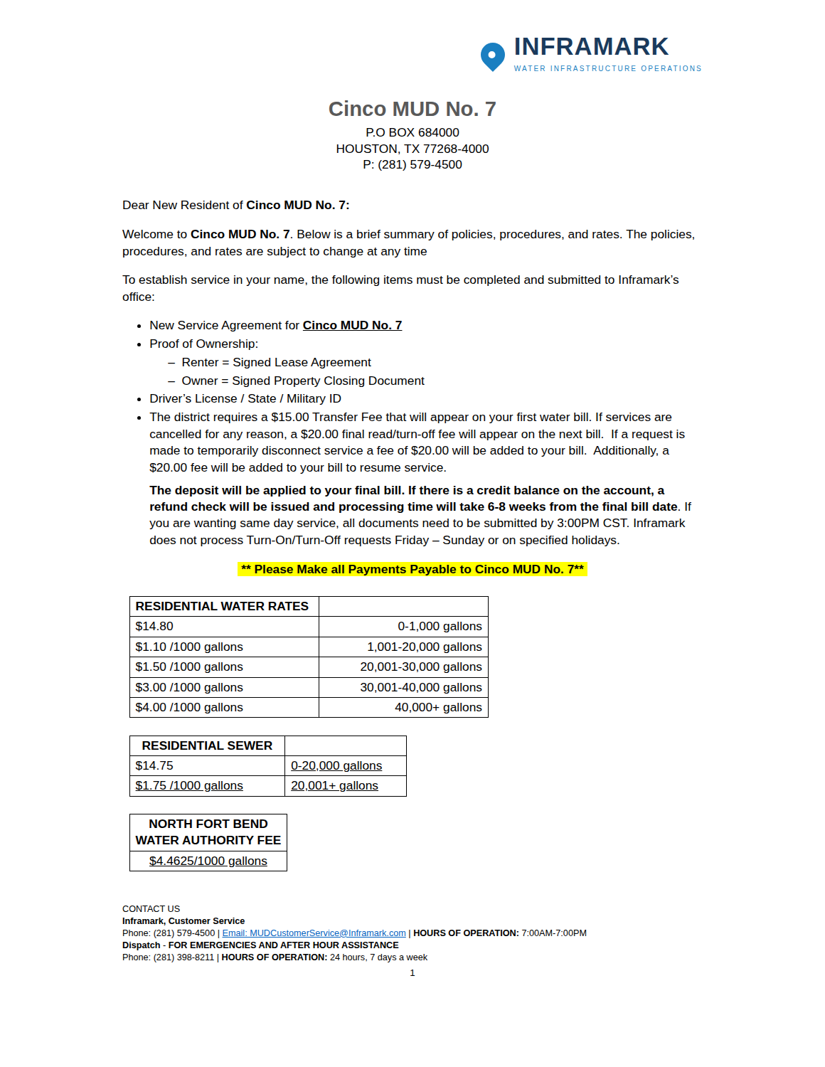INFRAMARK
WATER INFRASTRUCTURE OPERATIONS
Cinco MUD No. 7
P.O BOX 684000
HOUSTON, TX 77268-4000
P: (281) 579-4500
Dear New Resident of Cinco MUD No. 7:
Welcome to Cinco MUD No. 7. Below is a brief summary of policies, procedures, and rates. The policies, procedures, and rates are subject to change at any time
To establish service in your name, the following items must be completed and submitted to Inframark’s office:
New Service Agreement for Cinco MUD No. 7
Proof of Ownership:
Renter = Signed Lease Agreement
Owner = Signed Property Closing Document
Driver’s License / State / Military ID
The district requires a $15.00 Transfer Fee that will appear on your first water bill. If services are cancelled for any reason, a $20.00 final read/turn-off fee will appear on the next bill. If a request is made to temporarily disconnect service a fee of $20.00 will be added to your bill. Additionally, a $20.00 fee will be added to your bill to resume service.
The deposit will be applied to your final bill. If there is a credit balance on the account, a refund check will be issued and processing time will take 6-8 weeks from the final bill date. If you are wanting same day service, all documents need to be submitted by 3:00PM CST. Inframark does not process Turn-On/Turn-Off requests Friday – Sunday or on specified holidays.
** Please Make all Payments Payable to Cinco MUD No. 7**
| RESIDENTIAL WATER RATES | |
| --- | --- |
| $14.80 | 0-1,000 gallons |
| $1.10 /1000 gallons | 1,001-20,000 gallons |
| $1.50 /1000 gallons | 20,001-30,000 gallons |
| $3.00 /1000 gallons | 30,001-40,000 gallons |
| $4.00 /1000 gallons | 40,000+ gallons |
| RESIDENTIAL SEWER | |
| $14.75 | 0-20,000 gallons |
| $1.75 /1000 gallons | 20,001+ gallons |
| NORTH FORT BEND WATER AUTHORITY FEE |
| $4.4625/1000 gallons |
CONTACT US
Inframark, Customer Service
Phone: (281) 579-4500 | Email: MUDCustomerService@Inframark.com | HOURS OF OPERATION: 7:00AM-7:00PM
Dispatch - FOR EMERGENCIES AND AFTER HOUR ASSISTANCE
Phone: (281) 398-8211 | HOURS OF OPERATION: 24 hours, 7 days a week
1